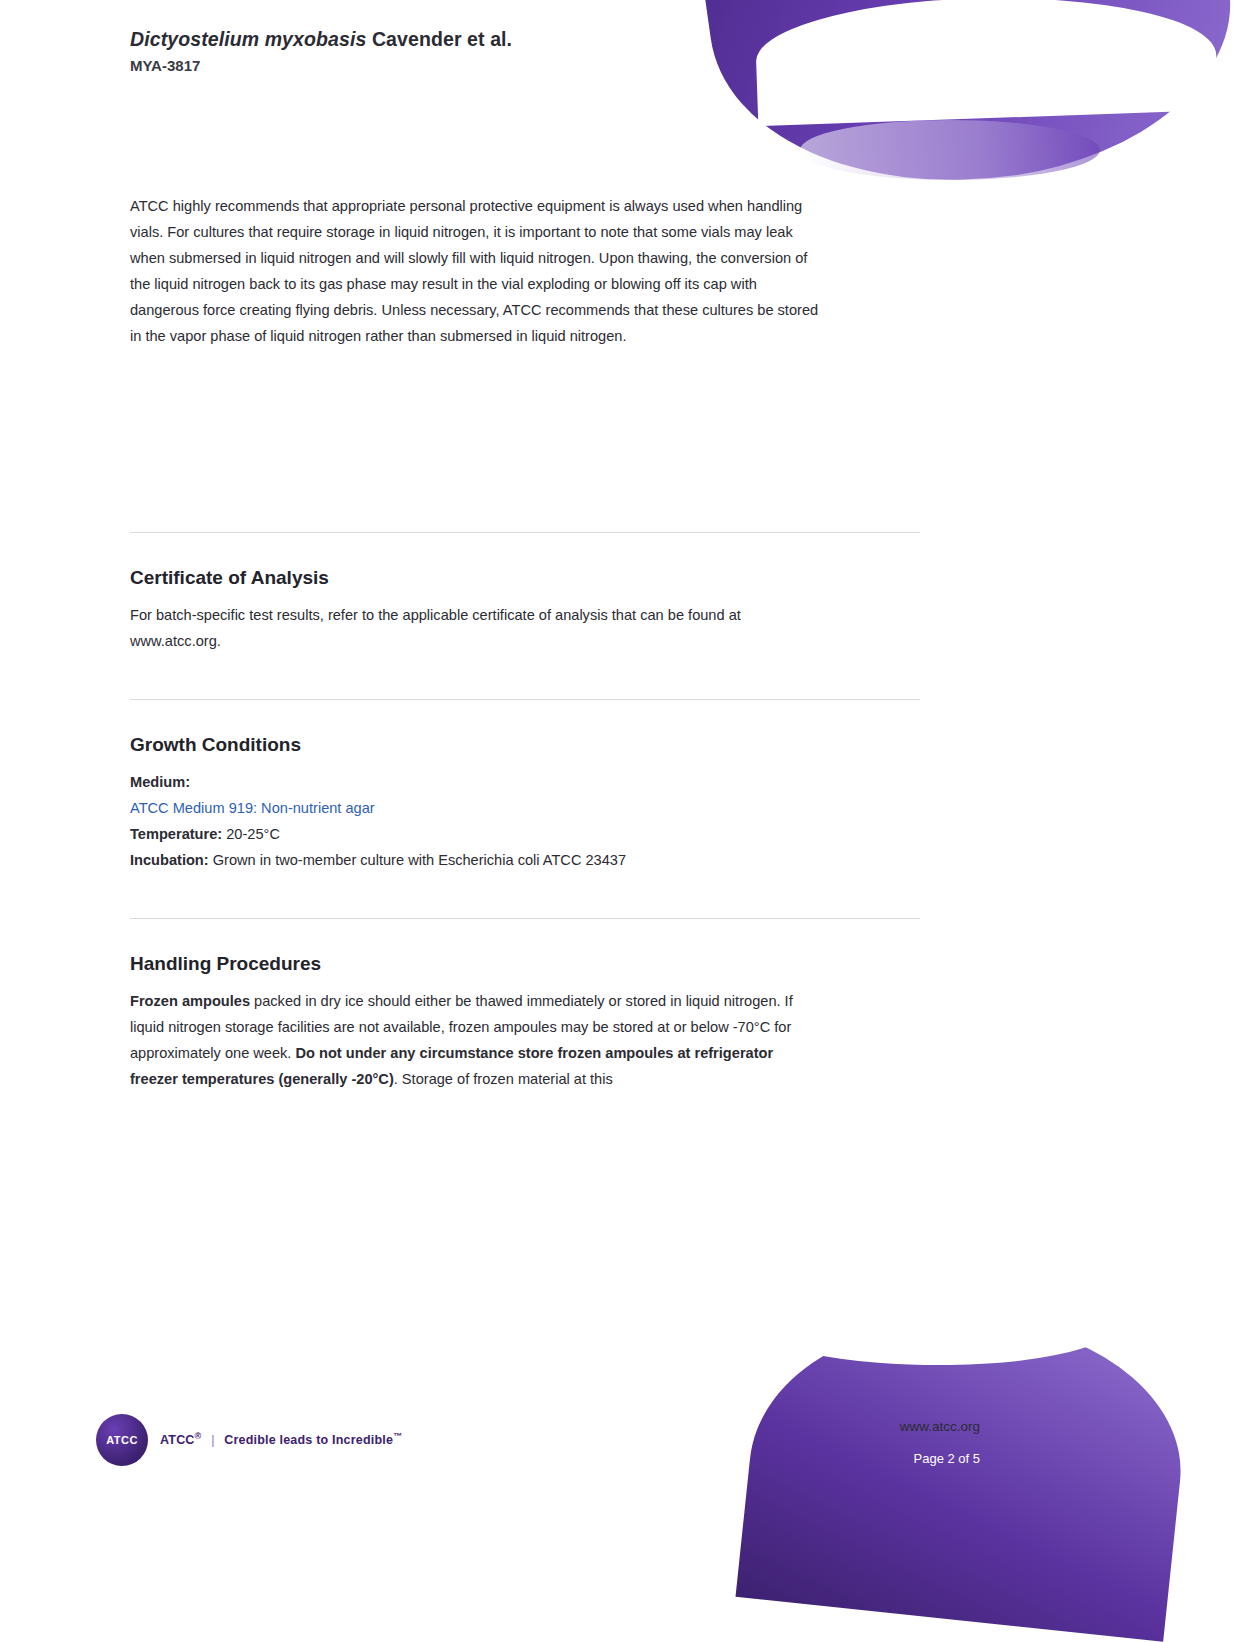Dictyostelium myxobasis Cavender et al.
MYA-3817
Product Sheet
ATCC highly recommends that appropriate personal protective equipment is always used when handling vials. For cultures that require storage in liquid nitrogen, it is important to note that some vials may leak when submersed in liquid nitrogen and will slowly fill with liquid nitrogen. Upon thawing, the conversion of the liquid nitrogen back to its gas phase may result in the vial exploding or blowing off its cap with dangerous force creating flying debris. Unless necessary, ATCC recommends that these cultures be stored in the vapor phase of liquid nitrogen rather than submersed in liquid nitrogen.
Certificate of Analysis
For batch-specific test results, refer to the applicable certificate of analysis that can be found at www.atcc.org.
Growth Conditions
Medium:
ATCC Medium 919: Non-nutrient agar
Temperature: 20-25°C
Incubation: Grown in two-member culture with Escherichia coli ATCC 23437
Handling Procedures
Frozen ampoules packed in dry ice should either be thawed immediately or stored in liquid nitrogen. If liquid nitrogen storage facilities are not available, frozen ampoules may be stored at or below -70°C for approximately one week. Do not under any circumstance store frozen ampoules at refrigerator freezer temperatures (generally -20°C). Storage of frozen material at this
ATCC® | Credible leads to Incredible™
www.atcc.org
Page 2 of 5